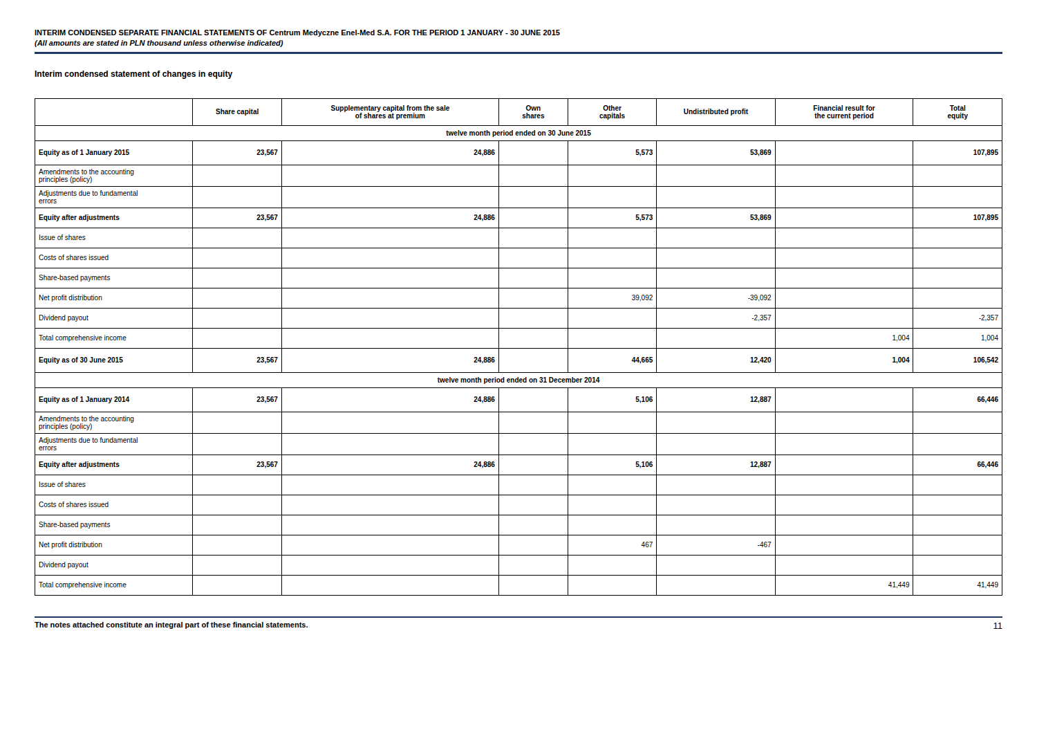INTERIM CONDENSED SEPARATE FINANCIAL STATEMENTS OF Centrum Medyczne Enel-Med S.A. FOR THE PERIOD 1 JANUARY - 30 JUNE 2015
(All amounts are stated in PLN thousand unless otherwise indicated)
Interim condensed statement of changes in equity
| | Share capital | Supplementary capital from the sale of shares at premium | Own shares | Other capitals | Undistributed profit | Financial result for the current period | Total equity |
| --- | --- | --- | --- | --- | --- | --- | --- |
| twelve month period ended on 30 June 2015 |
| Equity as of 1 January 2015 | 23,567 | 24,886 | | 5,573 | 53,869 | | 107,895 |
| Amendments to the accounting principles (policy) | | | | | | | |
| Adjustments due to fundamental errors | | | | | | | |
| Equity after adjustments | 23,567 | 24,886 | | 5,573 | 53,869 | | 107,895 |
| Issue of shares | | | | | | | |
| Costs of shares issued | | | | | | | |
| Share-based payments | | | | | | | |
| Net profit distribution | | | | 39,092 | -39,092 | | |
| Dividend payout | | | | | -2,357 | | -2,357 |
| Total comprehensive income | | | | | | 1,004 | 1,004 |
| Equity as of 30 June 2015 | 23,567 | 24,886 | | 44,665 | 12,420 | 1,004 | 106,542 |
| twelve month period ended on 31 December 2014 |
| Equity as of 1 January 2014 | 23,567 | 24,886 | | 5,106 | 12,887 | | 66,446 |
| Amendments to the accounting principles (policy) | | | | | | | |
| Adjustments due to fundamental errors | | | | | | | |
| Equity after adjustments | 23,567 | 24,886 | | 5,106 | 12,887 | | 66,446 |
| Issue of shares | | | | | | | |
| Costs of shares issued | | | | | | | |
| Share-based payments | | | | | | | |
| Net profit distribution | | | | 467 | -467 | | |
| Dividend payout | | | | | | | |
| Total comprehensive income | | | | | | 41,449 | 41,449 |
The notes attached constitute an integral part of these financial statements. 11